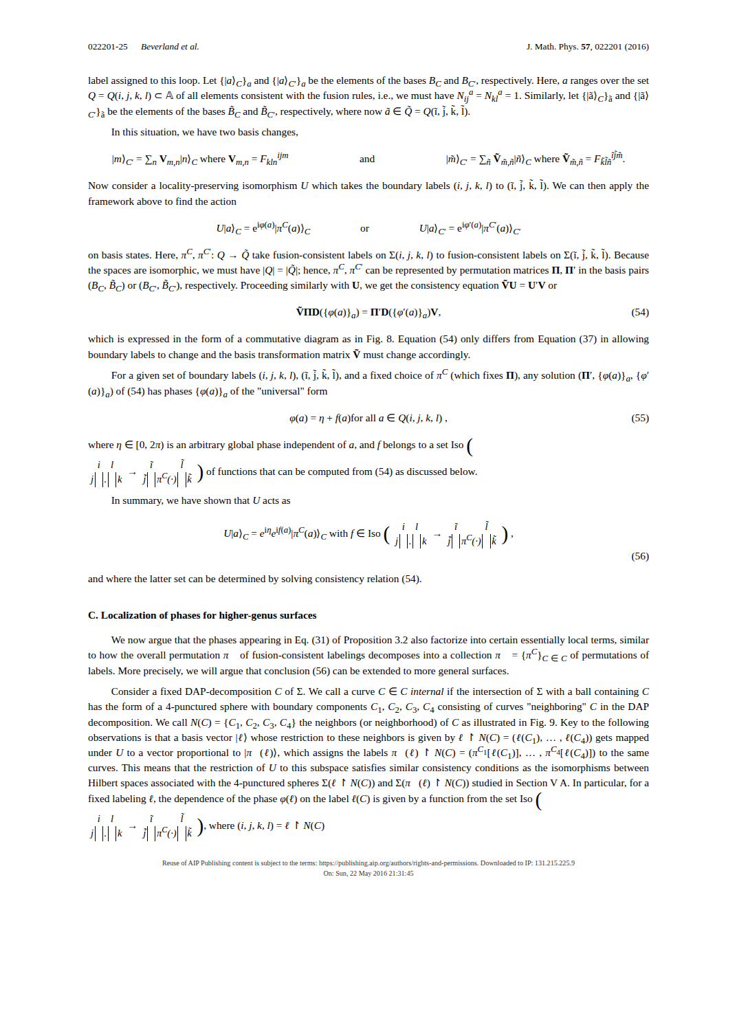022201-25 Beverland et al. J. Math. Phys. 57, 022201 (2016)
label assigned to this loop. Let {|a⟩C}a and {|a⟩C′}a be the elements of the bases BC and BC′, respectively. Here, a ranges over the set Q = Q(i, j, k, l) ⊂ 𝔸 of all elements consistent with the fusion rules, i.e., we must have Nija = Nkla = 1. Similarly, let {|ã⟩C}ã and {|ã⟩C′}ã be the elements of the bases B̃C and B̃C′, respectively, where now ã ∈ Q̃ = Q(ĩ, j̃, k̃, l̃).
In this situation, we have two basis changes,
|m⟩C′ = ∑n Vm,n|n⟩C where Vm,n = Fklnijm and |m̃⟩C′ = ∑ñ Ṽm̃,ñ|ñ⟩C where Ṽm̃,ñ = Fk̃l̃ñĩj̃m̃.
Now consider a locality-preserving isomorphism U which takes the boundary labels (i, j, k, l) to (ĩ, j̃, k̃, l̃). We can then apply the framework above to find the action
U|a⟩C = eiφ(a)|πC(a)⟩C or U|a⟩C′ = eiφ′(a)|πC′(a)⟩C′
on basis states. Here, πC, πC′: Q → Q̃ take fusion-consistent labels on Σ(i, j, k, l) to fusion-consistent labels on Σ(ĩ, j̃, k̃, l̃). Because the spaces are isomorphic, we must have |Q| = |Q̃|; hence, πC, πC′ can be represented by permutation matrices Π, Π′ in the basis pairs (BC, B̃C) or (BC′, B̃C′), respectively. Proceeding similarly with U, we get the consistency equation ṼU = U′V or
ṼΠD({φ(a)}a) = Π′D({φ′(a)}a)V, (54)
which is expressed in the form of a commutative diagram as in Fig. 8. Equation (54) only differs from Equation (37) in allowing boundary labels to change and the basis transformation matrix Ṽ must change accordingly.
For a given set of boundary labels (i, j, k, l), (ĩ, j̃, k̃, l̃), and a fixed choice of πC (which fixes Π), any solution (Π′, {φ(a)}a, {φ′(a)}a) of (54) has phases {φ(a)}a of the "universal" form
φ(a) = η + f(a) for all a ∈ Q(i, j, k, l) , (55)
where η ∈ [0, 2π) is an arbitrary global phase independent of a, and f belongs to a set Iso (
| | i | | l | |
| j | | . | | k |
→
| | ĩ | | l̃ | |
| j̃ | | π C (·) | | k̃ |
) of functions that can be computed from (54) as discussed below.
In summary, we have shown that U acts as
U|a⟩C = eiηeif(a)|πC(a)⟩C with f ∈ Iso (
| | i | | l | |
| j | | . | | k |
→
| | ĩ | | l̃ | |
| j̃ | | π C (·) | | k̃ |
) ,
(56)
and where the latter set can be determined by solving consistency relation (54).
C. Localization of phases for higher-genus surfaces
We now argue that the phases appearing in Eq. (31) of Proposition 3.2 also factorize into certain essentially local terms, similar to how the overall permutation π⃗ of fusion-consistent labelings decomposes into a collection π⃗ = {πC}C ∈ C of permutations of labels. More precisely, we will argue that conclusion (56) can be extended to more general surfaces.
Consider a fixed DAP-decomposition C of Σ. We call a curve C ∈ C internal if the intersection of Σ with a ball containing C has the form of a 4-punctured sphere with boundary components C1, C2, C3, C4 consisting of curves "neighboring" C in the DAP decomposition. We call N(C) = {C1, C2, C3, C4} the neighbors (or neighborhood) of C as illustrated in Fig. 9. Key to the following observations is that a basis vector |ℓ⟩ whose restriction to these neighbors is given by ℓ ↾ N(C) = (ℓ(C1), … , ℓ(C4)) gets mapped under U to a vector proportional to |π⃗(ℓ)⟩, which assigns the labels π⃗(ℓ) ↾ N(C) = (πC1[ℓ(C1)], … , πC4[ℓ(C4)]) to the same curves. This means that the restriction of U to this subspace satisfies similar consistency conditions as the isomorphisms between Hilbert spaces associated with the 4-punctured spheres Σ(ℓ ↾ N(C)) and Σ(π⃗(ℓ) ↾ N(C)) studied in Section V A. In particular, for a fixed labeling ℓ, the dependence of the phase φ(ℓ) on the label ℓ(C) is given by a function from the set Iso (
| | i | | l | |
| j | | . | | k |
→
| | ĩ | | l̃ | |
| j̃ | | π C (·) | | k̃ |
), where (i, j, k, l) = ℓ ↾ N(C)
Reuse of AIP Publishing content is subject to the terms: https://publishing.aip.org/authors/rights-and-permissions. Downloaded to IP: 131.215.225.9 On: Sun, 22 May 2016 21:31:45